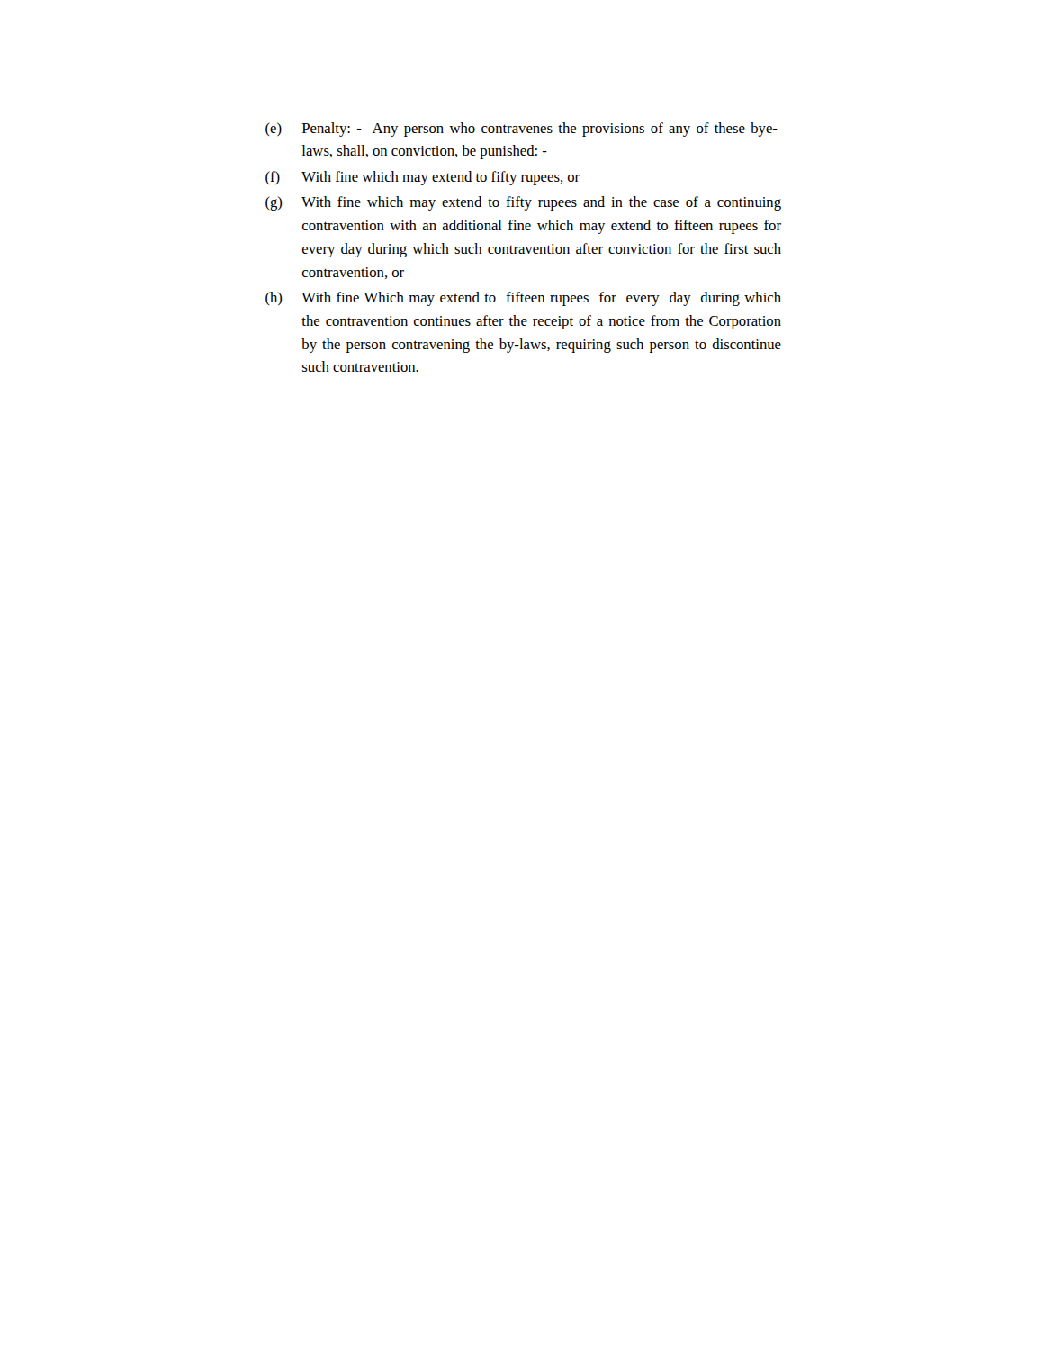(e) Penalty: - Any person who contravenes the provisions of any of these bye- laws, shall, on conviction, be punished: -
(f) With fine which may extend to fifty rupees, or
(g) With fine which may extend to fifty rupees and in the case of a continuing contravention with an additional fine which may extend to fifteen rupees for every day during which such contravention after conviction for the first such contravention, or
(h) With fine Which may extend to fifteen rupees for every day during which the contravention continues after the receipt of a notice from the Corporation by the person contravening the by-laws, requiring such person to discontinue such contravention.